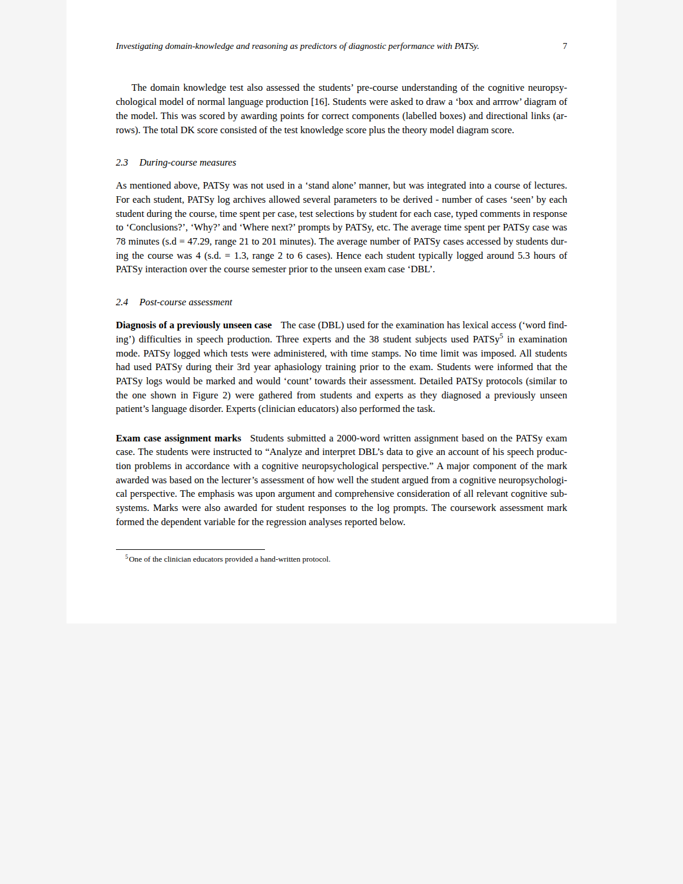7 Investigating domain-knowledge and reasoning as predictors of diagnostic performance with PATSy.
The domain knowledge test also assessed the students’ pre-course understanding of the cognitive neuropsychological model of normal language production [16]. Students were asked to draw a ‘box and arrrow’ diagram of the model. This was scored by awarding points for correct components (labelled boxes) and directional links (arrows). The total DK score consisted of the test knowledge score plus the theory model diagram score.
2.3 During-course measures
As mentioned above, PATSy was not used in a ‘stand alone’ manner, but was integrated into a course of lectures. For each student, PATSy log archives allowed several parameters to be derived - number of cases ‘seen’ by each student during the course, time spent per case, test selections by student for each case, typed comments in response to ‘Conclusions?’, ‘Why?’ and ‘Where next?’ prompts by PATSy, etc. The average time spent per PATSy case was 78 minutes (s.d = 47.29, range 21 to 201 minutes). The average number of PATSy cases accessed by students during the course was 4 (s.d. = 1.3, range 2 to 6 cases). Hence each student typically logged around 5.3 hours of PATSy interaction over the course semester prior to the unseen exam case ‘DBL’.
2.4 Post-course assessment
Diagnosis of a previously unseen case The case (DBL) used for the examination has lexical access (‘word finding’) difficulties in speech production. Three experts and the 38 student subjects used PATSy5 in examination mode. PATSy logged which tests were administered, with time stamps. No time limit was imposed. All students had used PATSy during their 3rd year aphasiology training prior to the exam. Students were informed that the PATSy logs would be marked and would ‘count’ towards their assessment. Detailed PATSy protocols (similar to the one shown in Figure 2) were gathered from students and experts as they diagnosed a previously unseen patient’s language disorder. Experts (clinician educators) also performed the task.
Exam case assignment marks Students submitted a 2000-word written assignment based on the PATSy exam case. The students were instructed to “Analyze and interpret DBL’s data to give an account of his speech production problems in accordance with a cognitive neuropsychological perspective.” A major component of the mark awarded was based on the lecturer’s assessment of how well the student argued from a cognitive neuropsychological perspective. The emphasis was upon argument and comprehensive consideration of all relevant cognitive subsystems. Marks were also awarded for student responses to the log prompts. The coursework assessment mark formed the dependent variable for the regression analyses reported below.
5One of the clinician educators provided a hand-written protocol.